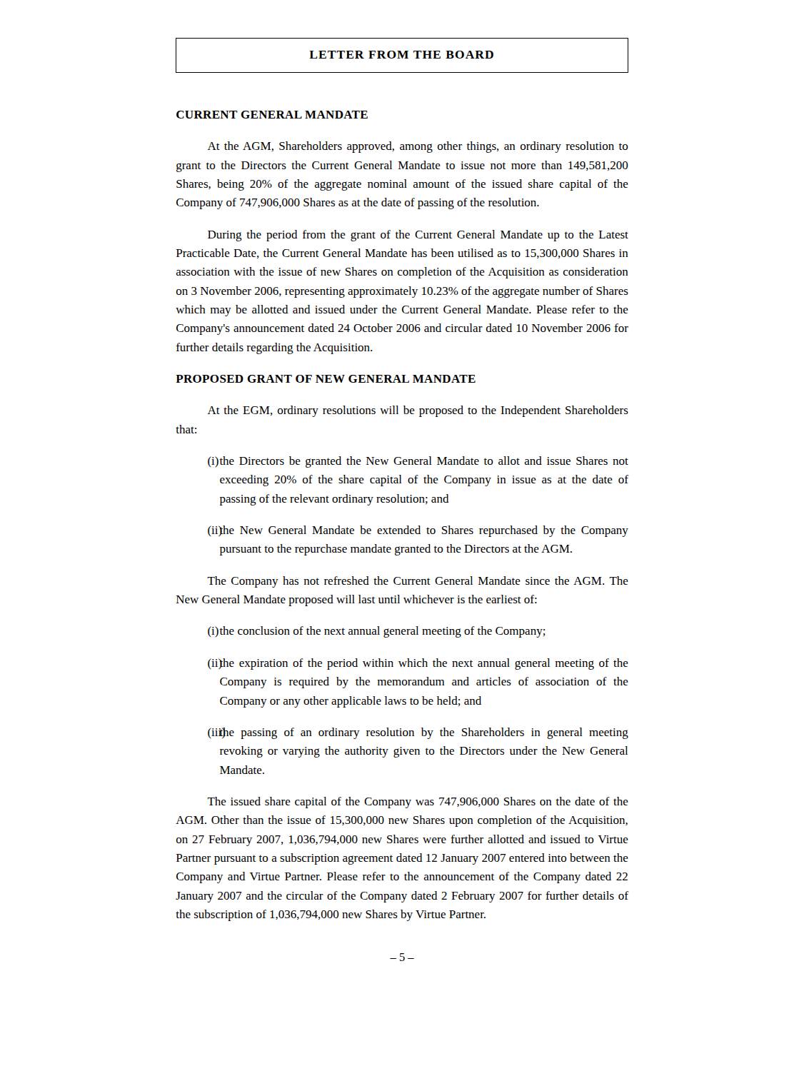LETTER FROM THE BOARD
CURRENT GENERAL MANDATE
At the AGM, Shareholders approved, among other things, an ordinary resolution to grant to the Directors the Current General Mandate to issue not more than 149,581,200 Shares, being 20% of the aggregate nominal amount of the issued share capital of the Company of 747,906,000 Shares as at the date of passing of the resolution.
During the period from the grant of the Current General Mandate up to the Latest Practicable Date, the Current General Mandate has been utilised as to 15,300,000 Shares in association with the issue of new Shares on completion of the Acquisition as consideration on 3 November 2006, representing approximately 10.23% of the aggregate number of Shares which may be allotted and issued under the Current General Mandate. Please refer to the Company's announcement dated 24 October 2006 and circular dated 10 November 2006 for further details regarding the Acquisition.
PROPOSED GRANT OF NEW GENERAL MANDATE
At the EGM, ordinary resolutions will be proposed to the Independent Shareholders that:
(i)
the Directors be granted the New General Mandate to allot and issue Shares not exceeding 20% of the share capital of the Company in issue as at the date of passing of the relevant ordinary resolution; and
(ii)
the New General Mandate be extended to Shares repurchased by the Company pursuant to the repurchase mandate granted to the Directors at the AGM.
The Company has not refreshed the Current General Mandate since the AGM. The New General Mandate proposed will last until whichever is the earliest of:
(i)
the conclusion of the next annual general meeting of the Company;
(ii)
the expiration of the period within which the next annual general meeting of the Company is required by the memorandum and articles of association of the Company or any other applicable laws to be held; and
(iii)
the passing of an ordinary resolution by the Shareholders in general meeting revoking or varying the authority given to the Directors under the New General Mandate.
The issued share capital of the Company was 747,906,000 Shares on the date of the AGM. Other than the issue of 15,300,000 new Shares upon completion of the Acquisition, on 27 February 2007, 1,036,794,000 new Shares were further allotted and issued to Virtue Partner pursuant to a subscription agreement dated 12 January 2007 entered into between the Company and Virtue Partner. Please refer to the announcement of the Company dated 22 January 2007 and the circular of the Company dated 2 February 2007 for further details of the subscription of 1,036,794,000 new Shares by Virtue Partner.
– 5 –